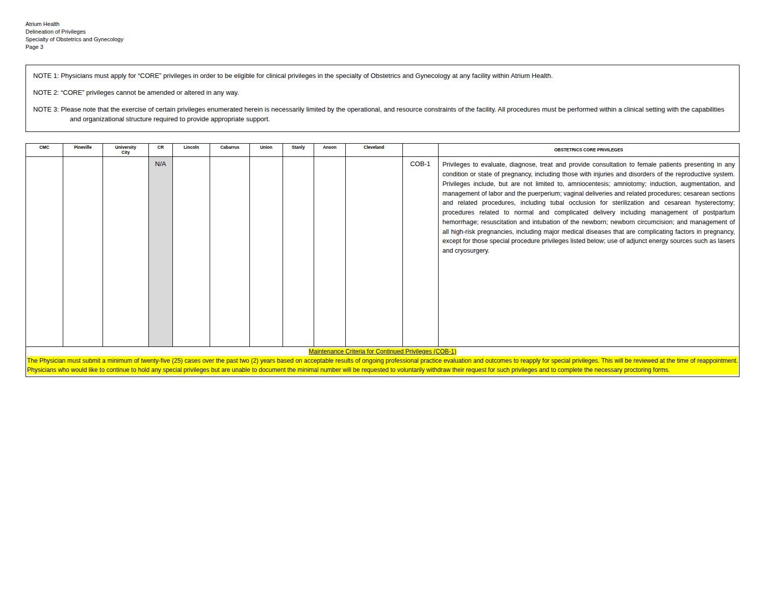Atrium Health
Delineation of Privileges
Specialty of Obstetrics and Gynecology
Page 3
NOTE 1: Physicians must apply for “CORE” privileges in order to be eligible for clinical privileges in the specialty of Obstetrics and Gynecology at any facility within Atrium Health.
NOTE 2: “CORE” privileges cannot be amended or altered in any way.
NOTE 3: Please note that the exercise of certain privileges enumerated herein is necessarily limited by the operational, and resource constraints of the facility. All procedures must be performed within a clinical setting with the capabilities and organizational structure required to provide appropriate support.
| CMC | Pineville | University City | CR | Lincoln | Cabarrus | Union | Stanly | Anson | Cleveland | | OBSTETRICS CORE PRIVILEGES |
| --- | --- | --- | --- | --- | --- | --- | --- | --- | --- | --- | --- |
| | | | N/A | | | | | | | COB-1 | Privileges to evaluate, diagnose, treat and provide consultation to female patients presenting in any condition or state of pregnancy, including those with injuries and disorders of the reproductive system. Privileges include, but are not limited to, amniocentesis; amniotomy; induction, augmentation, and management of labor and the puerperium; vaginal deliveries and related procedures; cesarean sections and related procedures, including tubal occlusion for sterilization and cesarean hysterectomy; procedures related to normal and complicated delivery including management of postpartum hemorrhage; resuscitation and intubation of the newborn; newborn circumcision; and management of all high-risk pregnancies, including major medical diseases that are complicating factors in pregnancy, except for those special procedure privileges listed below; use of adjunct energy sources such as lasers and cryosurgery. |
| Maintenance Criteria for Continued Privileges (COB-1) |
| The Physician must submit a minimum of twenty-five (25) cases over the past two (2) years based on acceptable results of ongoing professional practice evaluation and outcomes to reapply for special privileges. This will be reviewed at the time of reappointment. Physicians who would like to continue to hold any special privileges but are unable to document the minimal number will be requested to voluntarily withdraw their request for such privileges and to complete the necessary proctoring forms. |